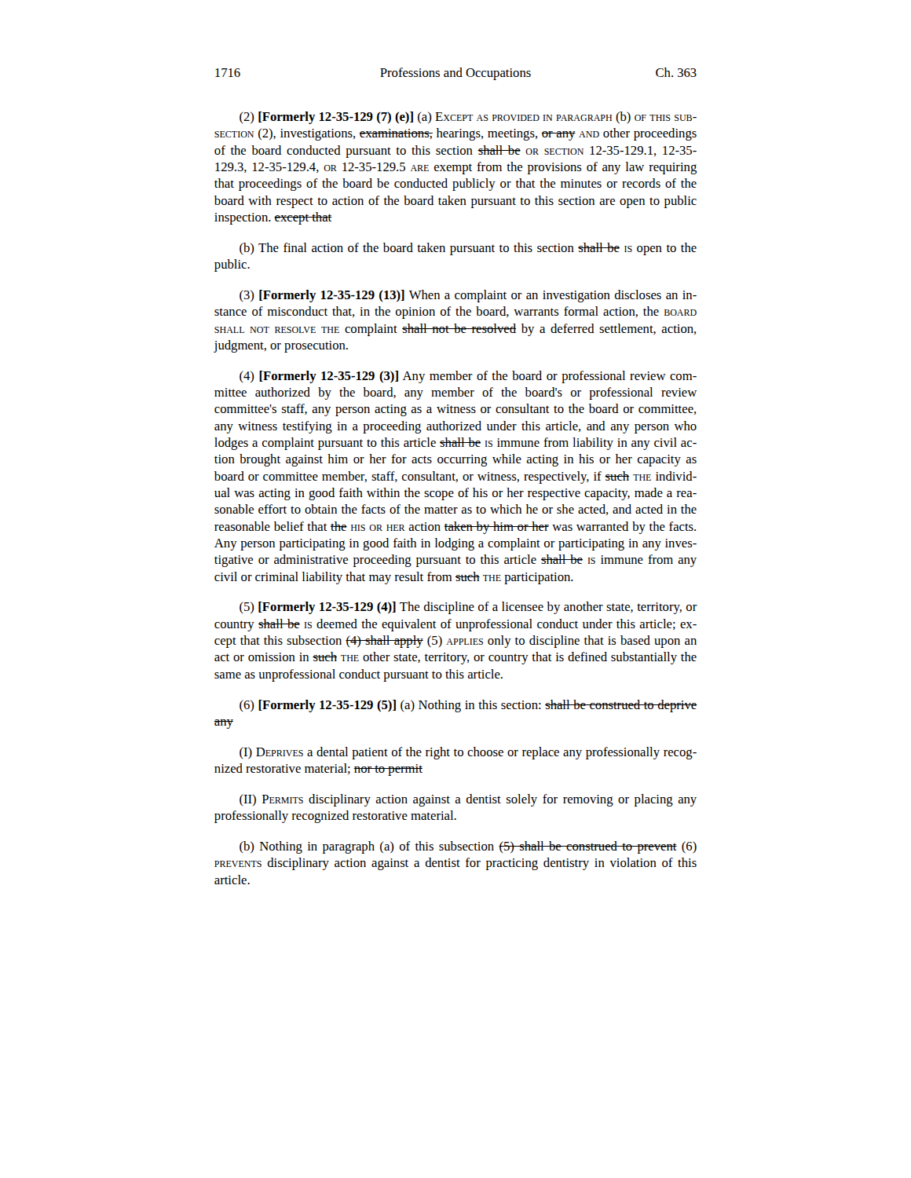1716
Professions and Occupations
Ch. 363
(2) [Formerly 12-35-129 (7) (e)] (a) Except as provided in paragraph (b) of this subsection (2), investigations, examinations, hearings, meetings, or any and other proceedings of the board conducted pursuant to this section shall be or section 12-35-129.1, 12-35-129.3, 12-35-129.4, or 12-35-129.5 are exempt from the provisions of any law requiring that proceedings of the board be conducted publicly or that the minutes or records of the board with respect to action of the board taken pursuant to this section are open to public inspection. except that
(b) The final action of the board taken pursuant to this section shall be is open to the public.
(3) [Formerly 12-35-129 (13)] When a complaint or an investigation discloses an instance of misconduct that, in the opinion of the board, warrants formal action, the board shall not resolve the complaint shall not be resolved by a deferred settlement, action, judgment, or prosecution.
(4) [Formerly 12-35-129 (3)] Any member of the board or professional review committee authorized by the board, any member of the board's or professional review committee's staff, any person acting as a witness or consultant to the board or committee, any witness testifying in a proceeding authorized under this article, and any person who lodges a complaint pursuant to this article shall be is immune from liability in any civil action brought against him or her for acts occurring while acting in his or her capacity as board or committee member, staff, consultant, or witness, respectively, if such the individual was acting in good faith within the scope of his or her respective capacity, made a reasonable effort to obtain the facts of the matter as to which he or she acted, and acted in the reasonable belief that the his or her action taken by him or her was warranted by the facts. Any person participating in good faith in lodging a complaint or participating in any investigative or administrative proceeding pursuant to this article shall be is immune from any civil or criminal liability that may result from such the participation.
(5) [Formerly 12-35-129 (4)] The discipline of a licensee by another state, territory, or country shall be is deemed the equivalent of unprofessional conduct under this article; except that this subsection (4) shall apply (5) applies only to discipline that is based upon an act or omission in such the other state, territory, or country that is defined substantially the same as unprofessional conduct pursuant to this article.
(6) [Formerly 12-35-129 (5)] (a) Nothing in this section: shall be construed to deprive any
(I) Deprives a dental patient of the right to choose or replace any professionally recognized restorative material; nor to permit
(II) Permits disciplinary action against a dentist solely for removing or placing any professionally recognized restorative material.
(b) Nothing in paragraph (a) of this subsection (5) shall be construed to prevent (6) prevents disciplinary action against a dentist for practicing dentistry in violation of this article.